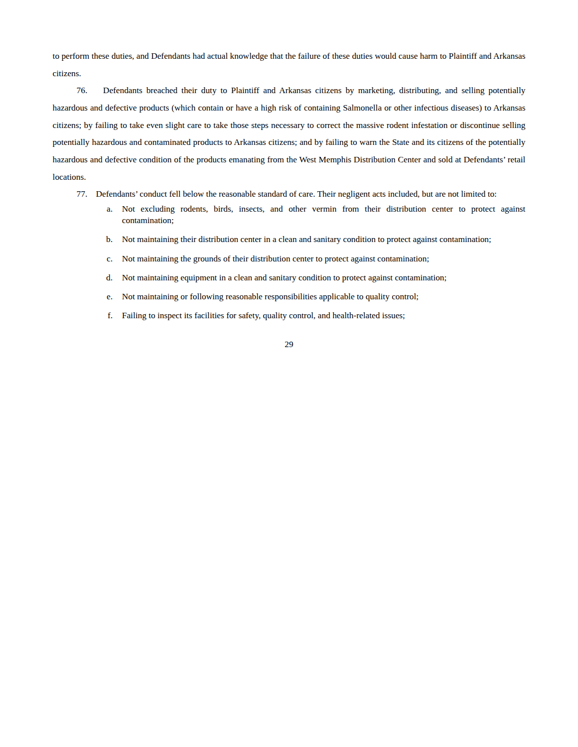to perform these duties, and Defendants had actual knowledge that the failure of these duties would cause harm to Plaintiff and Arkansas citizens.
76. Defendants breached their duty to Plaintiff and Arkansas citizens by marketing, distributing, and selling potentially hazardous and defective products (which contain or have a high risk of containing Salmonella or other infectious diseases) to Arkansas citizens; by failing to take even slight care to take those steps necessary to correct the massive rodent infestation or discontinue selling potentially hazardous and contaminated products to Arkansas citizens; and by failing to warn the State and its citizens of the potentially hazardous and defective condition of the products emanating from the West Memphis Distribution Center and sold at Defendants’ retail locations.
77. Defendants’ conduct fell below the reasonable standard of care. Their negligent acts included, but are not limited to:
Not excluding rodents, birds, insects, and other vermin from their distribution center to protect against contamination;
Not maintaining their distribution center in a clean and sanitary condition to protect against contamination;
Not maintaining the grounds of their distribution center to protect against contamination;
Not maintaining equipment in a clean and sanitary condition to protect against contamination;
Not maintaining or following reasonable responsibilities applicable to quality control;
Failing to inspect its facilities for safety, quality control, and health-related issues;
29